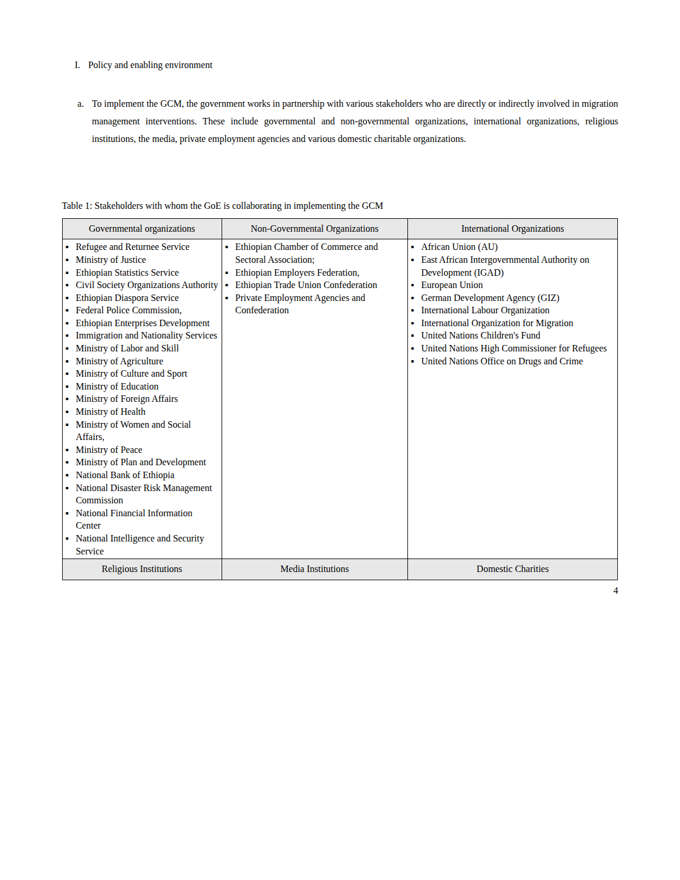Policy and enabling environment
To implement the GCM, the government works in partnership with various stakeholders who are directly or indirectly involved in migration management interventions. These include governmental and non-governmental organizations, international organizations, religious institutions, the media, private employment agencies and various domestic charitable organizations.
Table 1: Stakeholders with whom the GoE is collaborating in implementing the GCM
| Governmental organizations | Non-Governmental Organizations | International Organizations |
| --- | --- | --- |
| Refugee and Returnee Service Ministry of Justice Ethiopian Statistics Service Civil Society Organizations Authority Ethiopian Diaspora Service Federal Police Commission, Ethiopian Enterprises Development Immigration and Nationality Services Ministry of Labor and Skill Ministry of Agriculture Ministry of Culture and Sport Ministry of Education Ministry of Foreign Affairs Ministry of Health Ministry of Women and Social Affairs, Ministry of Peace Ministry of Plan and Development National Bank of Ethiopia National Disaster Risk Management Commission National Financial Information Center National Intelligence and Security Service | Ethiopian Chamber of Commerce and Sectoral Association; Ethiopian Employers Federation, Ethiopian Trade Union Confederation Private Employment Agencies and Confederation | African Union (AU) East African Intergovernmental Authority on Development (IGAD) European Union German Development Agency (GIZ) International Labour Organization International Organization for Migration United Nations Children's Fund United Nations High Commissioner for Refugees United Nations Office on Drugs and Crime |
| Religious Institutions | Media Institutions | Domestic Charities |
4